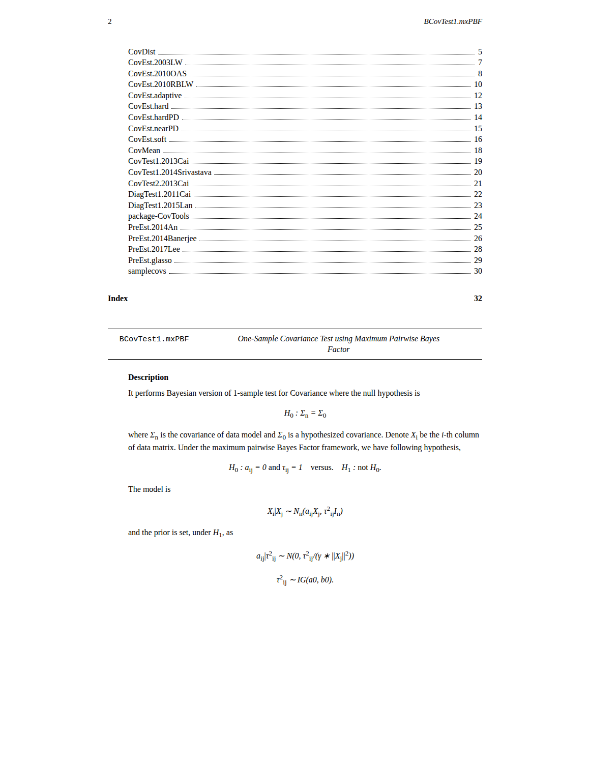2 BCovTest1.mxPBF
CovDist 5
CovEst.2003LW 7
CovEst.2010OAS 8
CovEst.2010RBLW 10
CovEst.adaptive 12
CovEst.hard 13
CovEst.hardPD 14
CovEst.nearPD 15
CovEst.soft 16
CovMean 18
CovTest1.2013Cai 19
CovTest1.2014Srivastava 20
CovTest2.2013Cai 21
DiagTest1.2011Cai 22
DiagTest1.2015Lan 23
package-CovTools 24
PreEst.2014An 25
PreEst.2014Banerjee 26
PreEst.2017Lee 28
PreEst.glasso 29
samplecovs 30
Index 32
BCovTest1.mxPBF One-Sample Covariance Test using Maximum Pairwise Bayes Factor
Description
It performs Bayesian version of 1-sample test for Covariance where the null hypothesis is
H0 : Σn = Σ0
where Σn is the covariance of data model and Σ0 is a hypothesized covariance. Denote Xi be the i-th column of data matrix. Under the maximum pairwise Bayes Factor framework, we have following hypothesis,
H0 : aij = 0 and τij = 1 versus. H1 : not H0.
The model is
Xi|Xj ∼ Nn(aijXj, τ2ijIn)
and the prior is set, under H1, as
aij|τ2ij ∼ N(0, τ2ij/(γ ∗ ||Xj||2))
τ2ij ∼ IG(a0, b0).